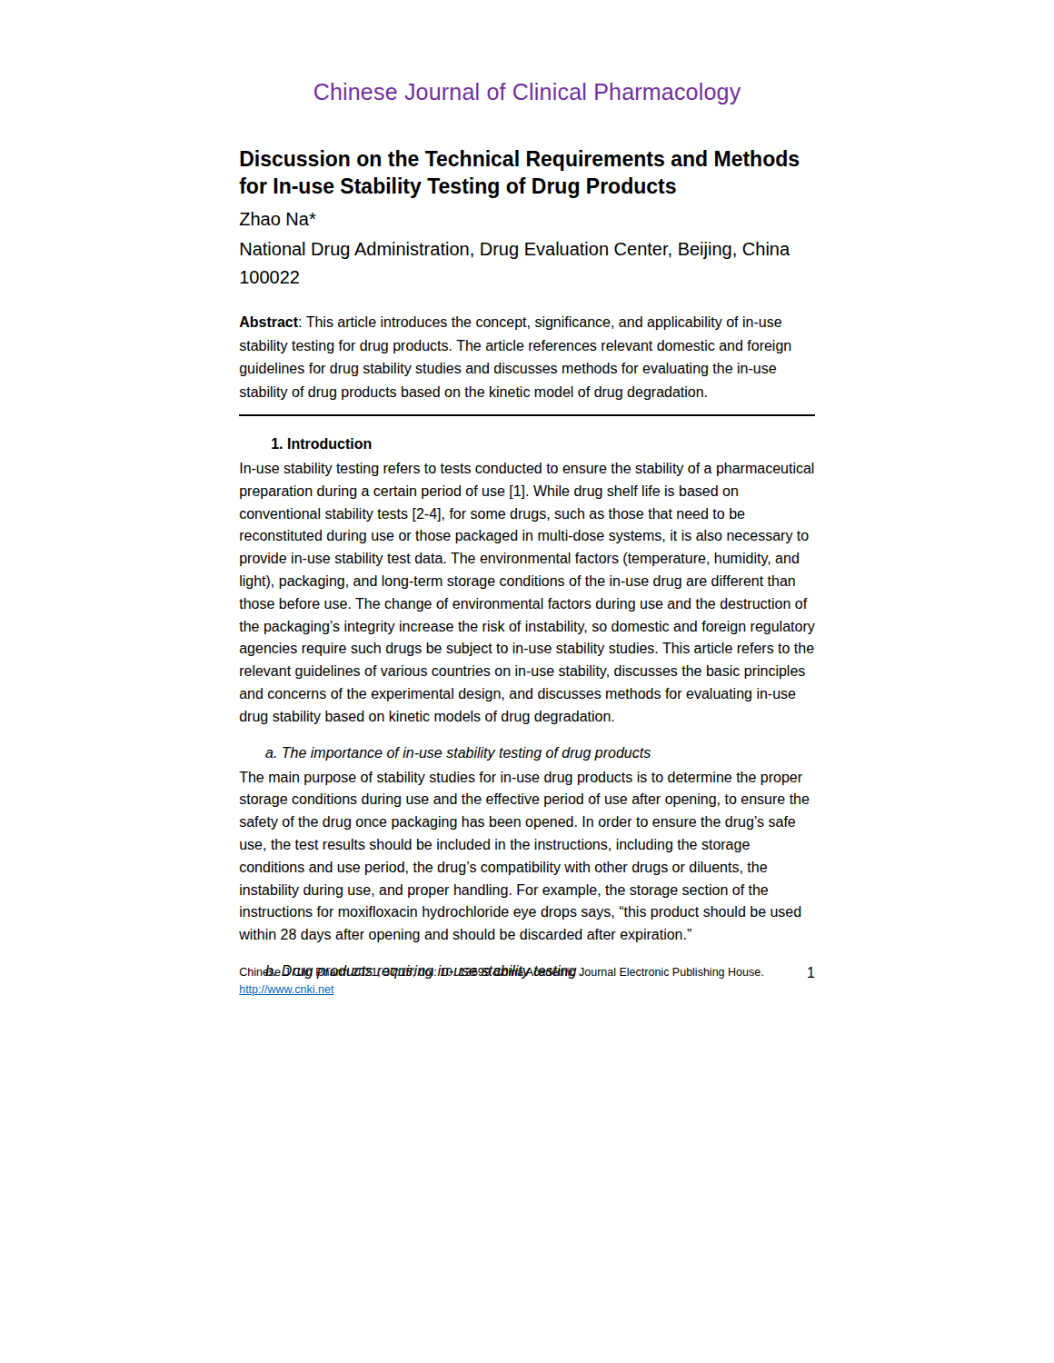Chinese Journal of Clinical Pharmacology
Discussion on the Technical Requirements and Methods for In-use Stability Testing of Drug Products
Zhao Na*
National Drug Administration, Drug Evaluation Center, Beijing, China 100022
Abstract: This article introduces the concept, significance, and applicability of in-use stability testing for drug products. The article references relevant domestic and foreign guidelines for drug stability studies and discusses methods for evaluating the in-use stability of drug products based on the kinetic model of drug degradation.
Introduction
In-use stability testing refers to tests conducted to ensure the stability of a pharmaceutical preparation during a certain period of use [1]. While drug shelf life is based on conventional stability tests [2-4], for some drugs, such as those that need to be reconstituted during use or those packaged in multi-dose systems, it is also necessary to provide in-use stability test data. The environmental factors (temperature, humidity, and light), packaging, and long-term storage conditions of the in-use drug are different than those before use. The change of environmental factors during use and the destruction of the packaging’s integrity increase the risk of instability, so domestic and foreign regulatory agencies require such drugs be subject to in-use stability studies. This article refers to the relevant guidelines of various countries on in-use stability, discusses the basic principles and concerns of the experimental design, and discusses methods for evaluating in-use drug stability based on kinetic models of drug degradation.
a. The importance of in-use stability testing of drug products
The main purpose of stability studies for in-use drug products is to determine the proper storage conditions during use and the effective period of use after opening, to ensure the safety of the drug once packaging has been opened. In order to ensure the drug’s safe use, the test results should be included in the instructions, including the storage conditions and use period, the drug’s compatibility with other drugs or diluents, the instability during use, and proper handling. For example, the storage section of the instructions for moxifloxacin hydrochloride eye drops says, “this product should be used within 28 days after opening and should be discarded after expiration.”
b. Drug products requiring in-use stability testing
1 Chinese J Clin Pharm 2021, 37:15; doi: 10. 13699 China Academic Journal Electronic Publishing House.
http://www.cnki.net